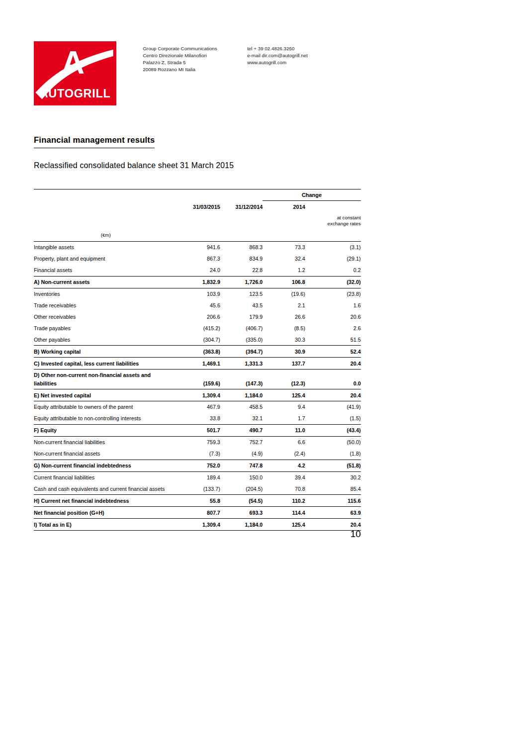A®
AUTOGRILL
Group Corporate Communications
Centro Direzionale Milanofiori
Palazzo Z, Strada 5
20089 Rozzano MI Italia
tel + 39 02.4826.3250
e-mail dir.com@autogrill.net
www.autogrill.com
Financial management results
Reclassified consolidated balance sheet 31 March 2015
| | | | Change |
| --- | --- | --- | --- |
| | 31/03/2015 | 31/12/2014 | 2014 | |
| | | | | at constant exchange rates |
| (€m) | | | | |
| Intangible assets | 941.6 | 868.3 | 73.3 | (3.1) |
| Property, plant and equipment | 867.3 | 834.9 | 32.4 | (29.1) |
| Financial assets | 24.0 | 22.8 | 1.2 | 0.2 |
| A) Non-current assets | 1,832.9 | 1,726.0 | 106.8 | (32.0) |
| Inventories | 103.9 | 123.5 | (19.6) | (23.8) |
| Trade receivables | 45.6 | 43.5 | 2.1 | 1.6 |
| Other receivables | 206.6 | 179.9 | 26.6 | 20.6 |
| Trade payables | (415.2) | (406.7) | (8.5) | 2.6 |
| Other payables | (304.7) | (335.0) | 30.3 | 51.5 |
| B) Working capital | (363.8) | (394.7) | 30.9 | 52.4 |
| C) Invested capital, less current liabilities | 1,469.1 | 1,331.3 | 137.7 | 20.4 |
| D) Other non-current non-financial assets and liabilities | (159.6) | (147.3) | (12.3) | 0.0 |
| E) Net invested capital | 1,309.4 | 1,184.0 | 125.4 | 20.4 |
| Equity attributable to owners of the parent | 467.9 | 458.5 | 9.4 | (41.9) |
| Equity attributable to non-controlling interests | 33.8 | 32.1 | 1.7 | (1.5) |
| F) Equity | 501.7 | 490.7 | 11.0 | (43.4) |
| Non-current financial liabilities | 759.3 | 752.7 | 6.6 | (50.0) |
| Non-current financial assets | (7.3) | (4.9) | (2.4) | (1.8) |
| G) Non-current financial indebtedness | 752.0 | 747.8 | 4.2 | (51.8) |
| Current financial liabilities | 189.4 | 150.0 | 39.4 | 30.2 |
| Cash and cash equivalents and current financial assets | (133.7) | (204.5) | 70.8 | 85.4 |
| H) Current net financial indebtedness | 55.8 | (54.5) | 110.2 | 115.6 |
| Net financial position (G+H) | 807.7 | 693.3 | 114.4 | 63.9 |
| I) Total as in E) | 1,309.4 | 1,184.0 | 125.4 | 20.4 |
10